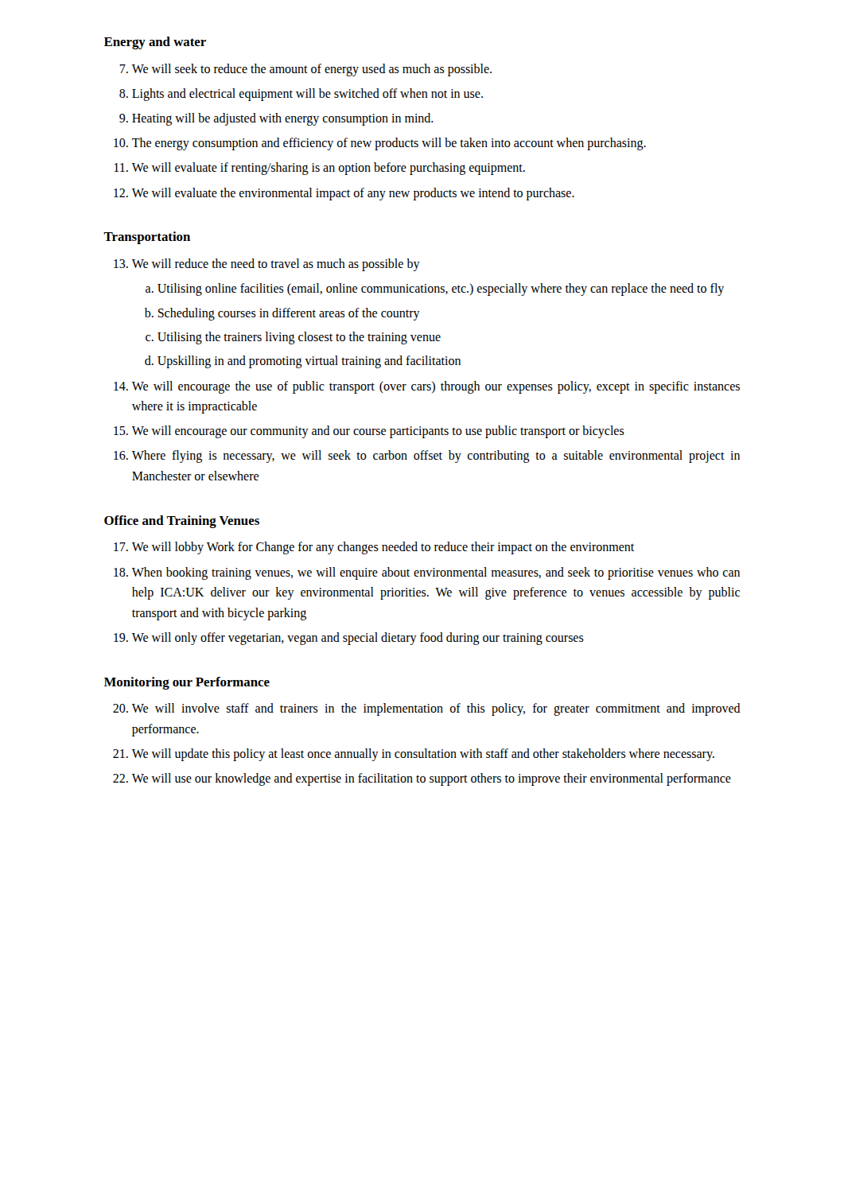Energy and water
We will seek to reduce the amount of energy used as much as possible.
Lights and electrical equipment will be switched off when not in use.
Heating will be adjusted with energy consumption in mind.
The energy consumption and efficiency of new products will be taken into account when purchasing.
We will evaluate if renting/sharing is an option before purchasing equipment.
We will evaluate the environmental impact of any new products we intend to purchase.
Transportation
We will reduce the need to travel as much as possible by
Utilising online facilities (email, online communications, etc.) especially where they can replace the need to fly
Scheduling courses in different areas of the country
Utilising the trainers living closest to the training venue
Upskilling in and promoting virtual training and facilitation
We will encourage the use of public transport (over cars) through our expenses policy, except in specific instances where it is impracticable
We will encourage our community and our course participants to use public transport or bicycles
Where flying is necessary, we will seek to carbon offset by contributing to a suitable environmental project in Manchester or elsewhere
Office and Training Venues
We will lobby Work for Change for any changes needed to reduce their impact on the environment
When booking training venues, we will enquire about environmental measures, and seek to prioritise venues who can help ICA:UK deliver our key environmental priorities. We will give preference to venues accessible by public transport and with bicycle parking
We will only offer vegetarian, vegan and special dietary food during our training courses
Monitoring our Performance
We will involve staff and trainers in the implementation of this policy, for greater commitment and improved performance.
We will update this policy at least once annually in consultation with staff and other stakeholders where necessary.
We will use our knowledge and expertise in facilitation to support others to improve their environmental performance